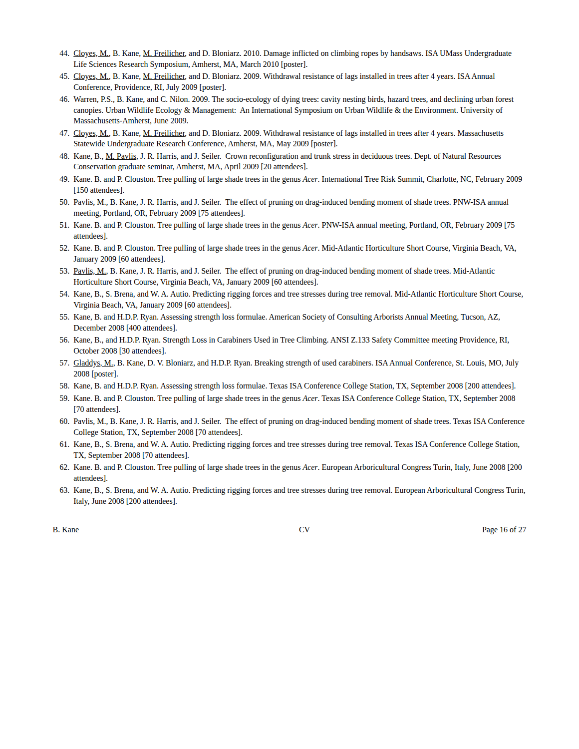44. Cloyes, M., B. Kane, M. Freilicher, and D. Bloniarz. 2010. Damage inflicted on climbing ropes by handsaws. ISA UMass Undergraduate Life Sciences Research Symposium, Amherst, MA, March 2010 [poster].
45. Cloyes, M., B. Kane, M. Freilicher, and D. Bloniarz. 2009. Withdrawal resistance of lags installed in trees after 4 years. ISA Annual Conference, Providence, RI, July 2009 [poster].
46. Warren, P.S., B. Kane, and C. Nilon. 2009. The socio-ecology of dying trees: cavity nesting birds, hazard trees, and declining urban forest canopies. Urban Wildlife Ecology & Management: An International Symposium on Urban Wildlife & the Environment. University of Massachusetts-Amherst, June 2009.
47. Cloyes, M., B. Kane, M. Freilicher, and D. Bloniarz. 2009. Withdrawal resistance of lags installed in trees after 4 years. Massachusetts Statewide Undergraduate Research Conference, Amherst, MA, May 2009 [poster].
48. Kane, B., M. Pavlis, J. R. Harris, and J. Seiler. Crown reconfiguration and trunk stress in deciduous trees. Dept. of Natural Resources Conservation graduate seminar, Amherst, MA, April 2009 [20 attendees].
49. Kane. B. and P. Clouston. Tree pulling of large shade trees in the genus Acer. International Tree Risk Summit, Charlotte, NC, February 2009 [150 attendees].
50. Pavlis, M., B. Kane, J. R. Harris, and J. Seiler. The effect of pruning on drag-induced bending moment of shade trees. PNW-ISA annual meeting, Portland, OR, February 2009 [75 attendees].
51. Kane. B. and P. Clouston. Tree pulling of large shade trees in the genus Acer. PNW-ISA annual meeting, Portland, OR, February 2009 [75 attendees].
52. Kane. B. and P. Clouston. Tree pulling of large shade trees in the genus Acer. Mid-Atlantic Horticulture Short Course, Virginia Beach, VA, January 2009 [60 attendees].
53. Pavlis, M., B. Kane, J. R. Harris, and J. Seiler. The effect of pruning on drag-induced bending moment of shade trees. Mid-Atlantic Horticulture Short Course, Virginia Beach, VA, January 2009 [60 attendees].
54. Kane, B., S. Brena, and W. A. Autio. Predicting rigging forces and tree stresses during tree removal. Mid-Atlantic Horticulture Short Course, Virginia Beach, VA, January 2009 [60 attendees].
55. Kane, B. and H.D.P. Ryan. Assessing strength loss formulae. American Society of Consulting Arborists Annual Meeting, Tucson, AZ, December 2008 [400 attendees].
56. Kane, B., and H.D.P. Ryan. Strength Loss in Carabiners Used in Tree Climbing. ANSI Z.133 Safety Committee meeting Providence, RI, October 2008 [30 attendees].
57. Gladdys, M., B. Kane, D. V. Bloniarz, and H.D.P. Ryan. Breaking strength of used carabiners. ISA Annual Conference, St. Louis, MO, July 2008 [poster].
58. Kane, B. and H.D.P. Ryan. Assessing strength loss formulae. Texas ISA Conference College Station, TX, September 2008 [200 attendees].
59. Kane. B. and P. Clouston. Tree pulling of large shade trees in the genus Acer. Texas ISA Conference College Station, TX, September 2008 [70 attendees].
60. Pavlis, M., B. Kane, J. R. Harris, and J. Seiler. The effect of pruning on drag-induced bending moment of shade trees. Texas ISA Conference College Station, TX, September 2008 [70 attendees].
61. Kane, B., S. Brena, and W. A. Autio. Predicting rigging forces and tree stresses during tree removal. Texas ISA Conference College Station, TX, September 2008 [70 attendees].
62. Kane. B. and P. Clouston. Tree pulling of large shade trees in the genus Acer. European Arboricultural Congress Turin, Italy, June 2008 [200 attendees].
63. Kane, B., S. Brena, and W. A. Autio. Predicting rigging forces and tree stresses during tree removal. European Arboricultural Congress Turin, Italy, June 2008 [200 attendees].
B. Kane CV Page 16 of 27